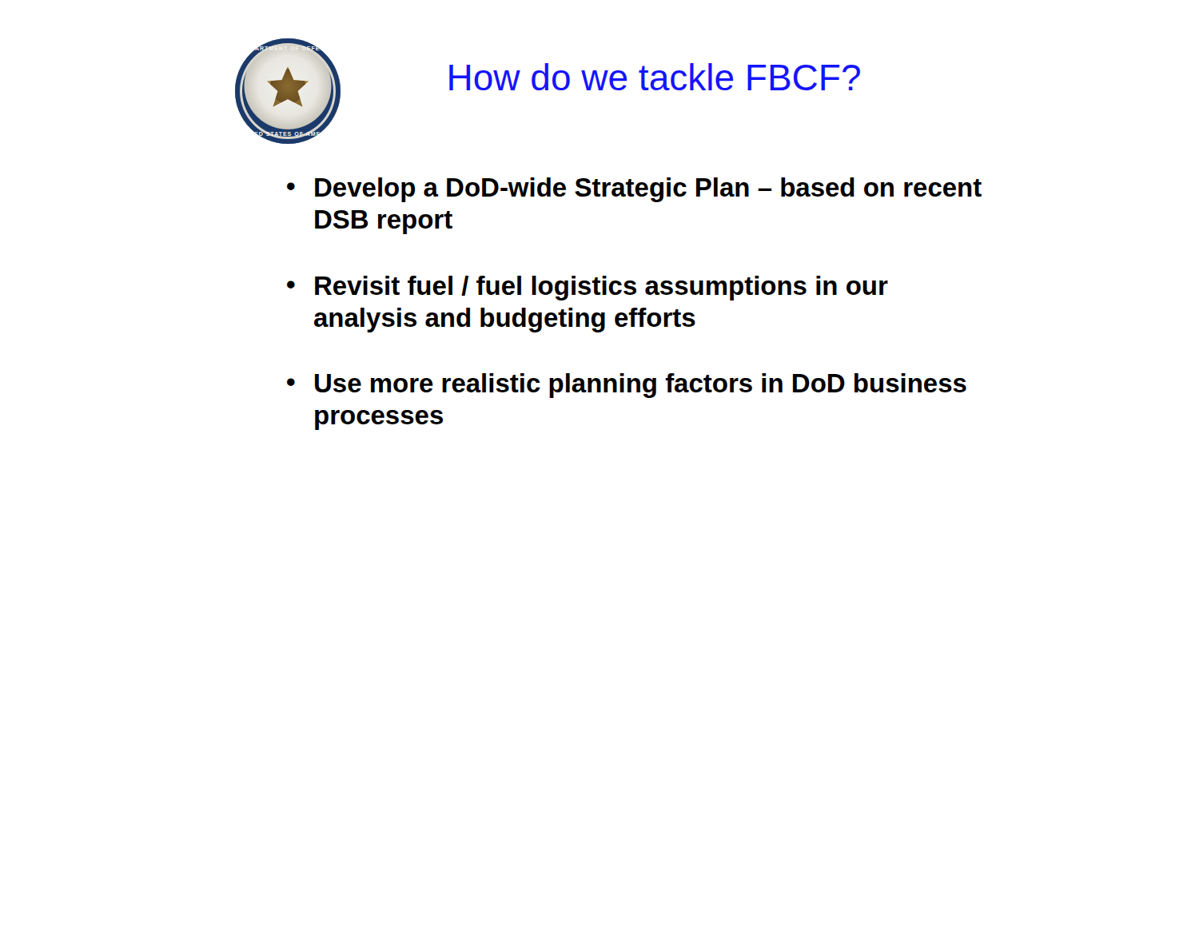Department of Defense
United States of America
How do we tackle FBCF?
Develop a DoD-wide Strategic Plan – based on recent DSB report
Revisit fuel / fuel logistics assumptions in our analysis and budgeting efforts
Use more realistic planning factors in DoD business processes